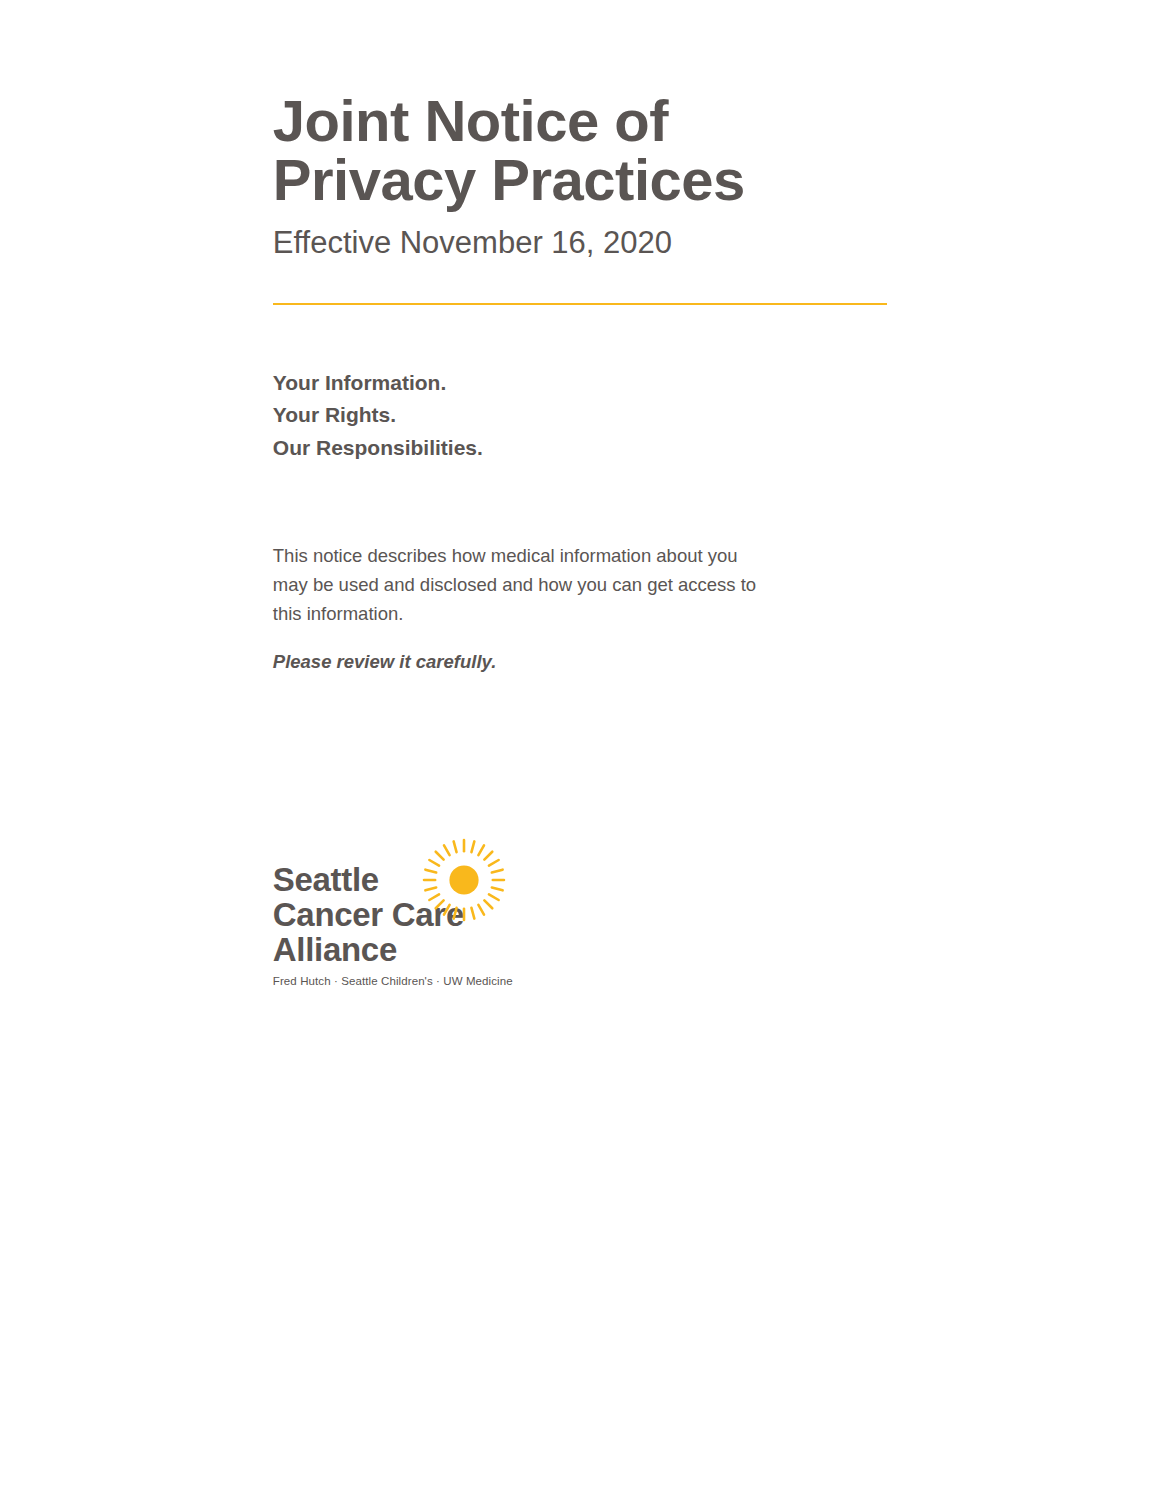Joint Notice of
Privacy Practices
Effective November 16, 2020
Your Information.
Your Rights.
Our Responsibilities.
This notice describes how medical information about you may be used and disclosed and how you can get access to this information.
Please review it carefully.
Seattle
Cancer Care
Alliance
Fred Hutch · Seattle Children's · UW Medicine